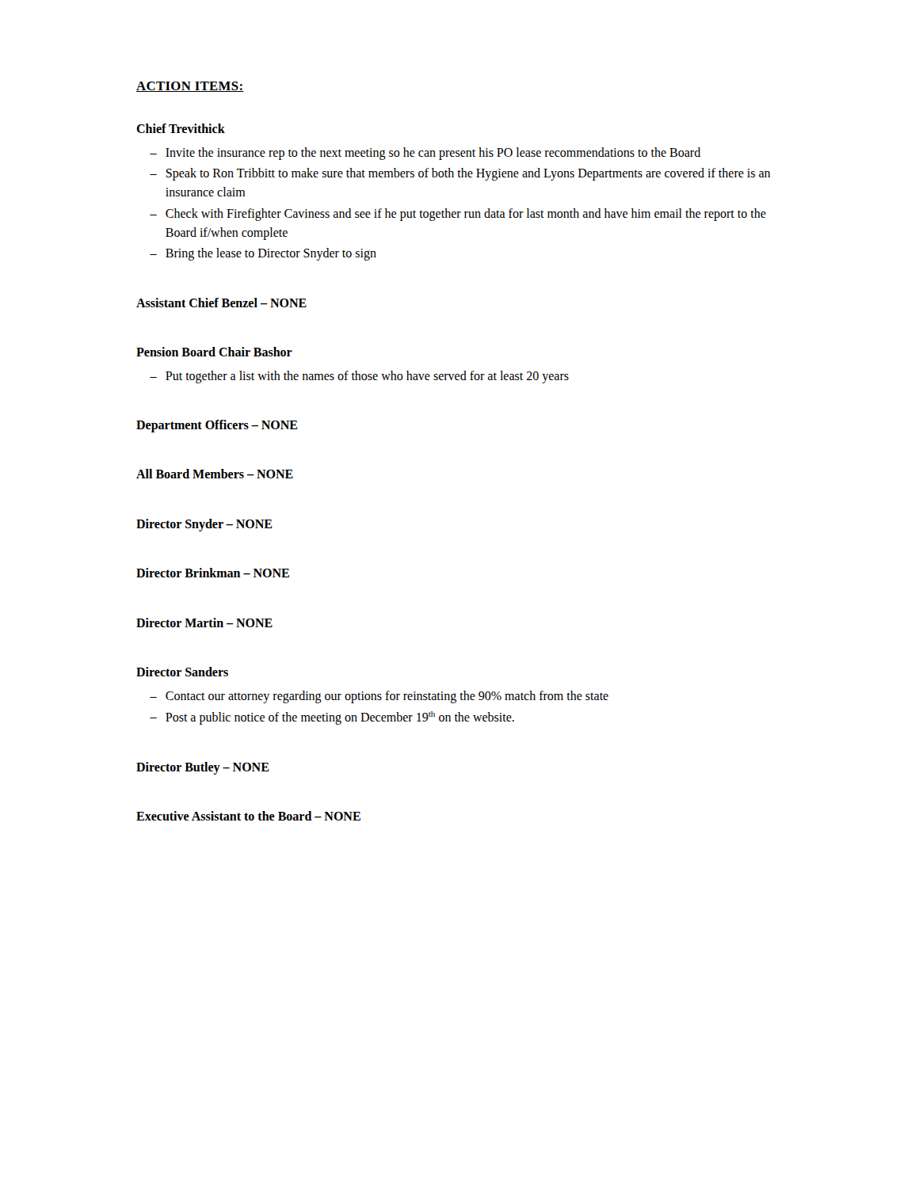ACTION ITEMS:
Chief Trevithick
Invite the insurance rep to the next meeting so he can present his PO lease recommendations to the Board
Speak to Ron Tribbitt to make sure that members of both the Hygiene and Lyons Departments are covered if there is an insurance claim
Check with Firefighter Caviness and see if he put together run data for last month and have him email the report to the Board if/when complete
Bring the lease to Director Snyder to sign
Assistant Chief Benzel – NONE
Pension Board Chair Bashor
Put together a list with the names of those who have served for at least 20 years
Department Officers – NONE
All Board Members – NONE
Director Snyder – NONE
Director Brinkman – NONE
Director Martin – NONE
Director Sanders
Contact our attorney regarding our options for reinstating the 90% match from the state
Post a public notice of the meeting on December 19th on the website.
Director Butley – NONE
Executive Assistant to the Board – NONE